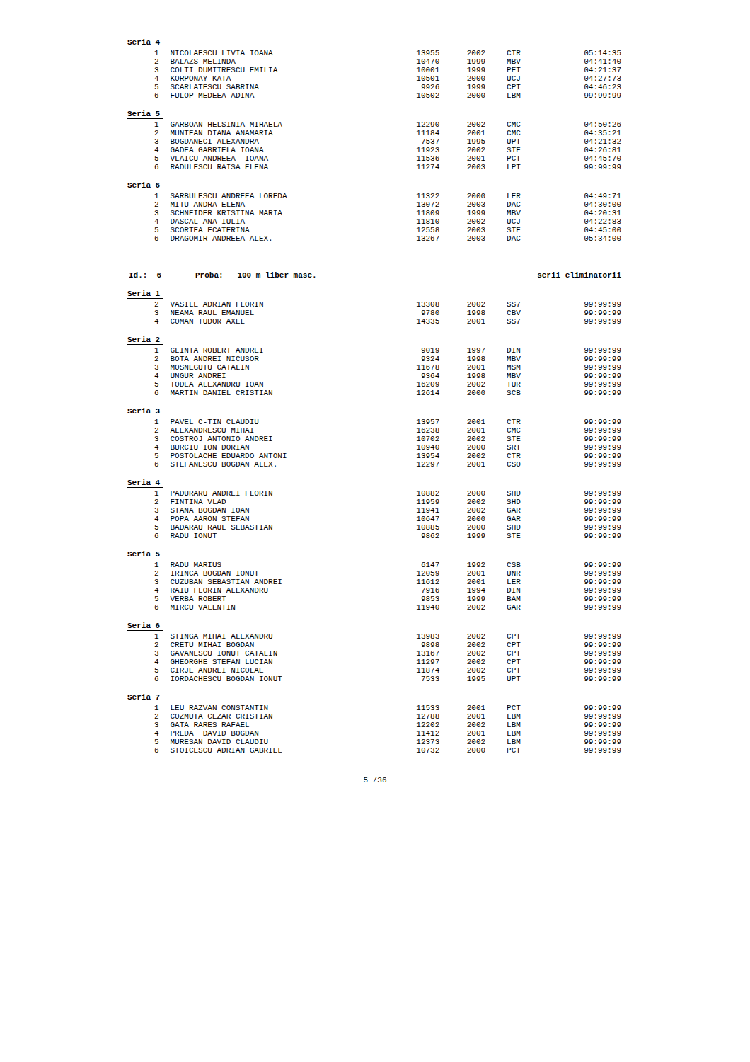Seria 4
| 1 | NICOLAESCU LIVIA IOANA | 13955 | 2002 | CTR | 05:14:35 |
| 2 | BALAZS MELINDA | 10470 | 1999 | MBV | 04:41:40 |
| 3 | COLTI DUMITRESCU EMILIA | 10001 | 1999 | PET | 04:21:37 |
| 4 | KORPONAY KATA | 10501 | 2000 | UCJ | 04:27:73 |
| 5 | SCARLATESCU SABRINA | 9926 | 1999 | CPT | 04:46:23 |
| 6 | FULOP MEDEEA ADINA | 10502 | 2000 | LBM | 99:99:99 |
Seria 5
| 1 | GARBOAN HELSINIA MIHAELA | 12290 | 2002 | CMC | 04:50:26 |
| 2 | MUNTEAN DIANA ANAMARIA | 11184 | 2001 | CMC | 04:35:21 |
| 3 | BOGDANECI ALEXANDRA | 7537 | 1995 | UPT | 04:21:32 |
| 4 | GADEA GABRIELA IOANA | 11923 | 2002 | STE | 04:26:81 |
| 5 | VLAICU ANDREEA IOANA | 11536 | 2001 | PCT | 04:45:70 |
| 6 | RADULESCU RAISA ELENA | 11274 | 2003 | LPT | 99:99:99 |
Seria 6
| 1 | SARBULESCU ANDREEA LOREDA | 11322 | 2000 | LER | 04:49:71 |
| 2 | MITU ANDRA ELENA | 13072 | 2003 | DAC | 04:30:00 |
| 3 | SCHNEIDER KRISTINA MARIA | 11809 | 1999 | MBV | 04:20:31 |
| 4 | DASCAL ANA IULIA | 11810 | 2002 | UCJ | 04:22:83 |
| 5 | SCORTEA ECATERINA | 12558 | 2003 | STE | 04:45:00 |
| 6 | DRAGOMIR ANDREEA ALEX. | 13267 | 2003 | DAC | 05:34:00 |
| Id.: 6 | Proba: 100 m liber masc. | serii eliminatorii |
Seria 1
| 2 | VASILE ADRIAN FLORIN | 13308 | 2002 | SS7 | 99:99:99 |
| 3 | NEAMA RAUL EMANUEL | 9780 | 1998 | CBV | 99:99:99 |
| 4 | COMAN TUDOR AXEL | 14335 | 2001 | SS7 | 99:99:99 |
Seria 2
| 1 | GLINTA ROBERT ANDREI | 9019 | 1997 | DIN | 99:99:99 |
| 2 | BOTA ANDREI NICUSOR | 9324 | 1998 | MBV | 99:99:99 |
| 3 | MOSNEGUTU CATALIN | 11678 | 2001 | MSM | 99:99:99 |
| 4 | UNGUR ANDREI | 9364 | 1998 | MBV | 99:99:99 |
| 5 | TODEA ALEXANDRU IOAN | 16209 | 2002 | TUR | 99:99:99 |
| 6 | MARTIN DANIEL CRISTIAN | 12614 | 2000 | SCB | 99:99:99 |
Seria 3
| 1 | PAVEL C-TIN CLAUDIU | 13957 | 2001 | CTR | 99:99:99 |
| 2 | ALEXANDRESCU MIHAI | 16238 | 2001 | CMC | 99:99:99 |
| 3 | COSTROJ ANTONIO ANDREI | 10702 | 2002 | STE | 99:99:99 |
| 4 | BURCIU ION DORIAN | 10940 | 2000 | SRT | 99:99:99 |
| 5 | POSTOLACHE EDUARDO ANTONI | 13954 | 2002 | CTR | 99:99:99 |
| 6 | STEFANESCU BOGDAN ALEX. | 12297 | 2001 | CSO | 99:99:99 |
Seria 4
| 1 | PADURARU ANDREI FLORIN | 10882 | 2000 | SHD | 99:99:99 |
| 2 | FINTINA VLAD | 11959 | 2002 | SHD | 99:99:99 |
| 3 | STANA BOGDAN IOAN | 11941 | 2002 | GAR | 99:99:99 |
| 4 | POPA AARON STEFAN | 10647 | 2000 | GAR | 99:99:99 |
| 5 | BADARAU RAUL SEBASTIAN | 10885 | 2000 | SHD | 99:99:99 |
| 6 | RADU IONUT | 9862 | 1999 | STE | 99:99:99 |
Seria 5
| 1 | RADU MARIUS | 6147 | 1992 | CSB | 99:99:99 |
| 2 | IRINCA BOGDAN IONUT | 12059 | 2001 | UNR | 99:99:99 |
| 3 | CUZUBAN SEBASTIAN ANDREI | 11612 | 2001 | LER | 99:99:99 |
| 4 | RAIU FLORIN ALEXANDRU | 7916 | 1994 | DIN | 99:99:99 |
| 5 | VERBA ROBERT | 9853 | 1999 | BAM | 99:99:99 |
| 6 | MIRCU VALENTIN | 11940 | 2002 | GAR | 99:99:99 |
Seria 6
| 1 | STINGA MIHAI ALEXANDRU | 13983 | 2002 | CPT | 99:99:99 |
| 2 | CRETU MIHAI BOGDAN | 9898 | 2002 | CPT | 99:99:99 |
| 3 | GAVANESCU IONUT CATALIN | 13167 | 2002 | CPT | 99:99:99 |
| 4 | GHEORGHE STEFAN LUCIAN | 11297 | 2002 | CPT | 99:99:99 |
| 5 | CIRJE ANDREI NICOLAE | 11874 | 2002 | CPT | 99:99:99 |
| 6 | IORDACHESCU BOGDAN IONUT | 7533 | 1995 | UPT | 99:99:99 |
Seria 7
| 1 | LEU RAZVAN CONSTANTIN | 11533 | 2001 | PCT | 99:99:99 |
| 2 | COZMUTA CEZAR CRISTIAN | 12788 | 2001 | LBM | 99:99:99 |
| 3 | GATA RARES RAFAEL | 12202 | 2002 | LBM | 99:99:99 |
| 4 | PREDA DAVID BOGDAN | 11412 | 2001 | LBM | 99:99:99 |
| 5 | MURESAN DAVID CLAUDIU | 12373 | 2002 | LBM | 99:99:99 |
| 6 | STOICESCU ADRIAN GABRIEL | 10732 | 2000 | PCT | 99:99:99 |
5 /36